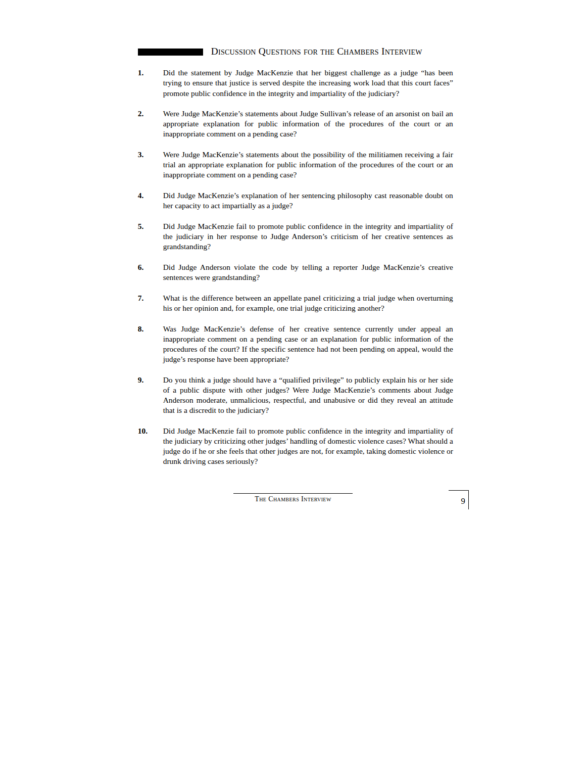Discussion Questions for the Chambers Interview
Did the statement by Judge MacKenzie that her biggest challenge as a judge “has been trying to ensure that justice is served despite the increasing work load that this court faces” promote public confidence in the integrity and impartiality of the judiciary?
Were Judge MacKenzie’s statements about Judge Sullivan’s release of an arsonist on bail an appropriate explanation for public information of the procedures of the court or an inappropriate comment on a pending case?
Were Judge MacKenzie’s statements about the possibility of the militiamen receiving a fair trial an appropriate explanation for public information of the procedures of the court or an inappropriate comment on a pending case?
Did Judge MacKenzie’s explanation of her sentencing philosophy cast reasonable doubt on her capacity to act impartially as a judge?
Did Judge MacKenzie fail to promote public confidence in the integrity and impartiality of the judiciary in her response to Judge Anderson’s criticism of her creative sentences as grandstanding?
Did Judge Anderson violate the code by telling a reporter Judge MacKenzie’s creative sentences were grandstanding?
What is the difference between an appellate panel criticizing a trial judge when overturning his or her opinion and, for example, one trial judge criticizing another?
Was Judge MacKenzie’s defense of her creative sentence currently under appeal an inappropriate comment on a pending case or an explanation for public information of the procedures of the court? If the specific sentence had not been pending on appeal, would the judge’s response have been appropriate?
Do you think a judge should have a “qualified privilege” to publicly explain his or her side of a public dispute with other judges? Were Judge MacKenzie’s comments about Judge Anderson moderate, unmalicious, respectful, and unabusive or did they reveal an attitude that is a discredit to the judiciary?
Did Judge MacKenzie fail to promote public confidence in the integrity and impartiality of the judiciary by criticizing other judges’ handling of domestic violence cases? What should a judge do if he or she feels that other judges are not, for example, taking domestic violence or drunk driving cases seriously?
The Chambers Interview
9